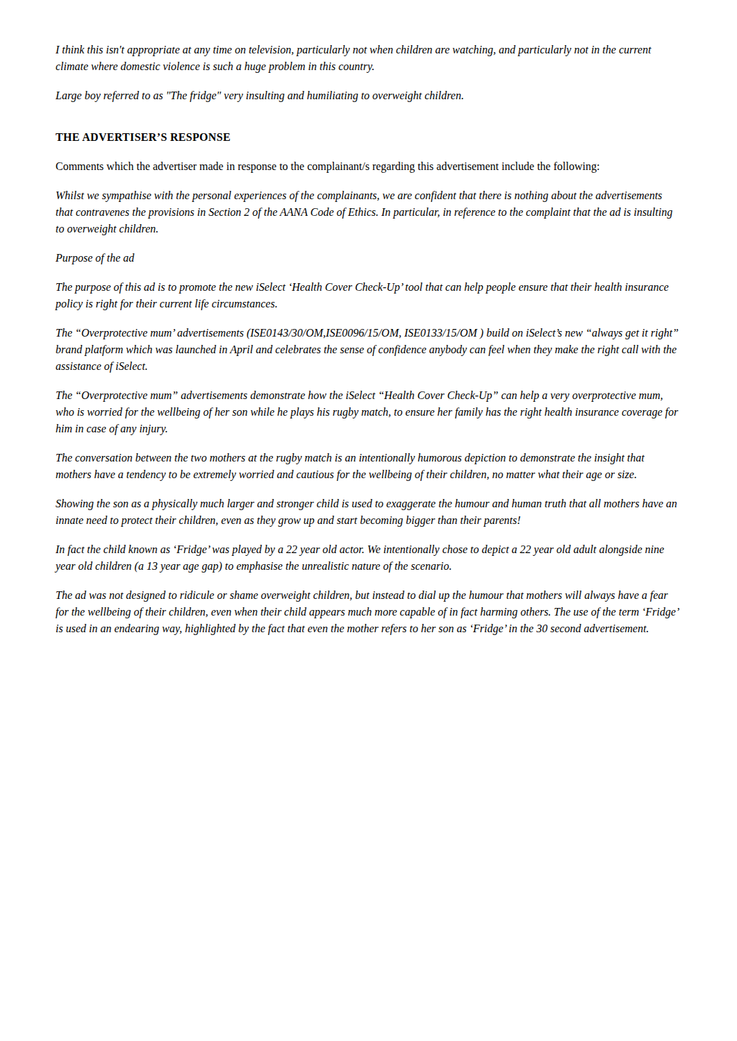I think this isn't appropriate at any time on television, particularly not when children are watching, and particularly not in the current climate where domestic violence is such a huge problem in this country.
Large boy referred to as "The fridge" very insulting and humiliating to overweight children.
THE ADVERTISER’S RESPONSE
Comments which the advertiser made in response to the complainant/s regarding this advertisement include the following:
Whilst we sympathise with the personal experiences of the complainants, we are confident that there is nothing about the advertisements that contravenes the provisions in Section 2 of the AANA Code of Ethics. In particular, in reference to the complaint that the ad is insulting to overweight children.
Purpose of the ad
The purpose of this ad is to promote the new iSelect ‘Health Cover Check-Up’ tool that can help people ensure that their health insurance policy is right for their current life circumstances.
The “Overprotective mum’ advertisements (ISE0143/30/OM,ISE0096/15/OM, ISE0133/15/OM ) build on iSelect’s new “always get it right” brand platform which was launched in April and celebrates the sense of confidence anybody can feel when they make the right call with the assistance of iSelect.
The “Overprotective mum” advertisements demonstrate how the iSelect “Health Cover Check-Up” can help a very overprotective mum, who is worried for the wellbeing of her son while he plays his rugby match, to ensure her family has the right health insurance coverage for him in case of any injury.
The conversation between the two mothers at the rugby match is an intentionally humorous depiction to demonstrate the insight that mothers have a tendency to be extremely worried and cautious for the wellbeing of their children, no matter what their age or size.
Showing the son as a physically much larger and stronger child is used to exaggerate the humour and human truth that all mothers have an innate need to protect their children, even as they grow up and start becoming bigger than their parents!
In fact the child known as ‘Fridge’ was played by a 22 year old actor. We intentionally chose to depict a 22 year old adult alongside nine year old children (a 13 year age gap) to emphasise the unrealistic nature of the scenario.
The ad was not designed to ridicule or shame overweight children, but instead to dial up the humour that mothers will always have a fear for the wellbeing of their children, even when their child appears much more capable of in fact harming others. The use of the term ‘Fridge’ is used in an endearing way, highlighted by the fact that even the mother refers to her son as ‘Fridge’ in the 30 second advertisement.